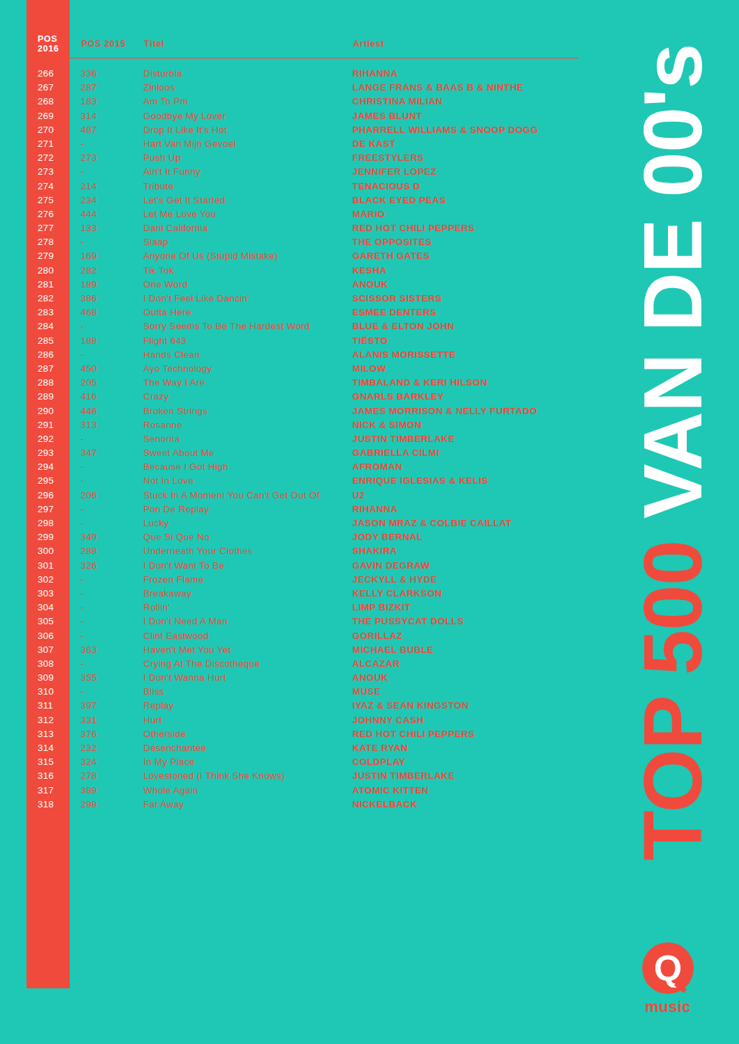| POS 2016 | POS 2015 | Titel | Artiest |
| --- | --- | --- | --- |
| 266 | 336 | Disturbia | RIHANNA |
| 267 | 287 | Zinloos | LANGE FRANS & BAAS B & NINTHE |
| 268 | 183 | Am To Pm | CHRISTINA MILIAN |
| 269 | 314 | Goodbye My Lover | JAMES BLUNT |
| 270 | 487 | Drop It Like It's Hot | PHARRELL WILLIAMS & SNOOP DOGG |
| 271 | - | Hart Van Mijn Gevoel | DE KAST |
| 272 | 273 | Push Up | FREESTYLERS |
| 273 | - | Ain't It Funny | JENNIFER LOPEZ |
| 274 | 214 | Tribute | TENACIOUS D |
| 275 | 234 | Let's Get It Started | BLACK EYED PEAS |
| 276 | 444 | Let Me Love You | MARIO |
| 277 | 133 | Dani California | RED HOT CHILI PEPPERS |
| 278 | - | Slaap | THE OPPOSITES |
| 279 | 169 | Anyone Of Us (Stupid Mistake) | GARETH GATES |
| 280 | 282 | Tik Tok | KESHA |
| 281 | 189 | One Word | ANOUK |
| 282 | 386 | I Don't Feel Like Dancin' | SCISSOR SISTERS |
| 283 | 468 | Outta Here | ESMEE DENTERS |
| 284 | - | Sorry Seems To Be The Hardest Word | BLUE & ELTON JOHN |
| 285 | 188 | Flight 643 | TIËSTO |
| 286 | - | Hands Clean | ALANIS MORISSETTE |
| 287 | 450 | Ayo Technology | MILOW |
| 288 | 205 | The Way I Are | TIMBALAND & KERI HILSON |
| 289 | 416 | Crazy | GNARLS BARKLEY |
| 290 | 446 | Broken Strings | JAMES MORRISON & NELLY FURTADO |
| 291 | 313 | Rosanne | NICK & SIMON |
| 292 | - | Senorita | JUSTIN TIMBERLAKE |
| 293 | 347 | Sweet About Me | GABRIELLA CILMI |
| 294 | - | Because I Got High | AFROMAN |
| 295 | - | Not In Love | ENRIQUE IGLESIAS & KELIS |
| 296 | 206 | Stuck In A Moment You Can't Get Out Of | U2 |
| 297 | - | Pon De Replay | RIHANNA |
| 298 | - | Lucky | JASON MRAZ & COLBIE CAILLAT |
| 299 | 349 | Que Si Que No | JODY BERNAL |
| 300 | 288 | Underneath Your Clothes | SHAKIRA |
| 301 | 326 | I Don't Want To Be | GAVIN DEGRAW |
| 302 | - | Frozen Flame | JECKYLL & HYDE |
| 303 | - | Breakaway | KELLY CLARKSON |
| 304 | - | Rollin' | LIMP BIZKIT |
| 305 | - | I Don't Need A Man | THE PUSSYCAT DOLLS |
| 306 | - | Clint Eastwood | GORILLAZ |
| 307 | 363 | Haven't Met You Yet | MICHAEL BUBLE |
| 308 | - | Crying At The Discotheque | ALCAZAR |
| 309 | 355 | I Don't Wanna Hurt | ANOUK |
| 310 | - | Bliss | MUSE |
| 311 | 397 | Replay | IYAZ & SEAN KINGSTON |
| 312 | 331 | Hurt | JOHNNY CASH |
| 313 | 376 | Otherside | RED HOT CHILI PEPPERS |
| 314 | 232 | Désenchantée | KATE RYAN |
| 315 | 324 | In My Place | COLDPLAY |
| 316 | 278 | Lovestoned (I Think She Knows) | JUSTIN TIMBERLAKE |
| 317 | 389 | Whole Again | ATOMIC KITTEN |
| 318 | 298 | Far Away | NICKELBACK |
TOP 500 VAN DE 00's
Q
music